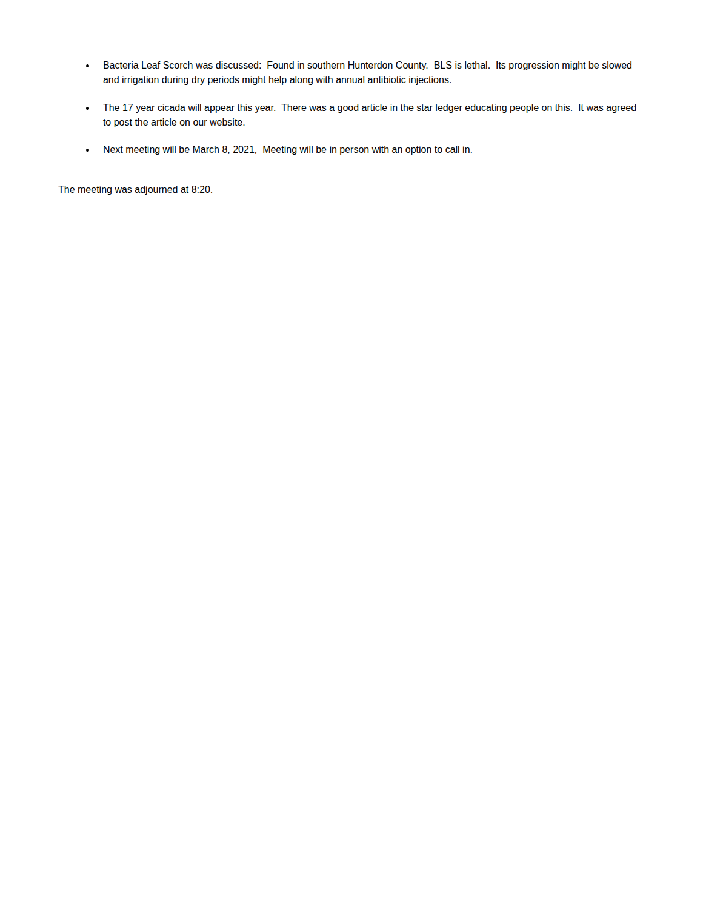Bacteria Leaf Scorch was discussed: Found in southern Hunterdon County. BLS is lethal. Its progression might be slowed and irrigation during dry periods might help along with annual antibiotic injections.
The 17 year cicada will appear this year. There was a good article in the star ledger educating people on this. It was agreed to post the article on our website.
Next meeting will be March 8, 2021, Meeting will be in person with an option to call in.
The meeting was adjourned at 8:20.